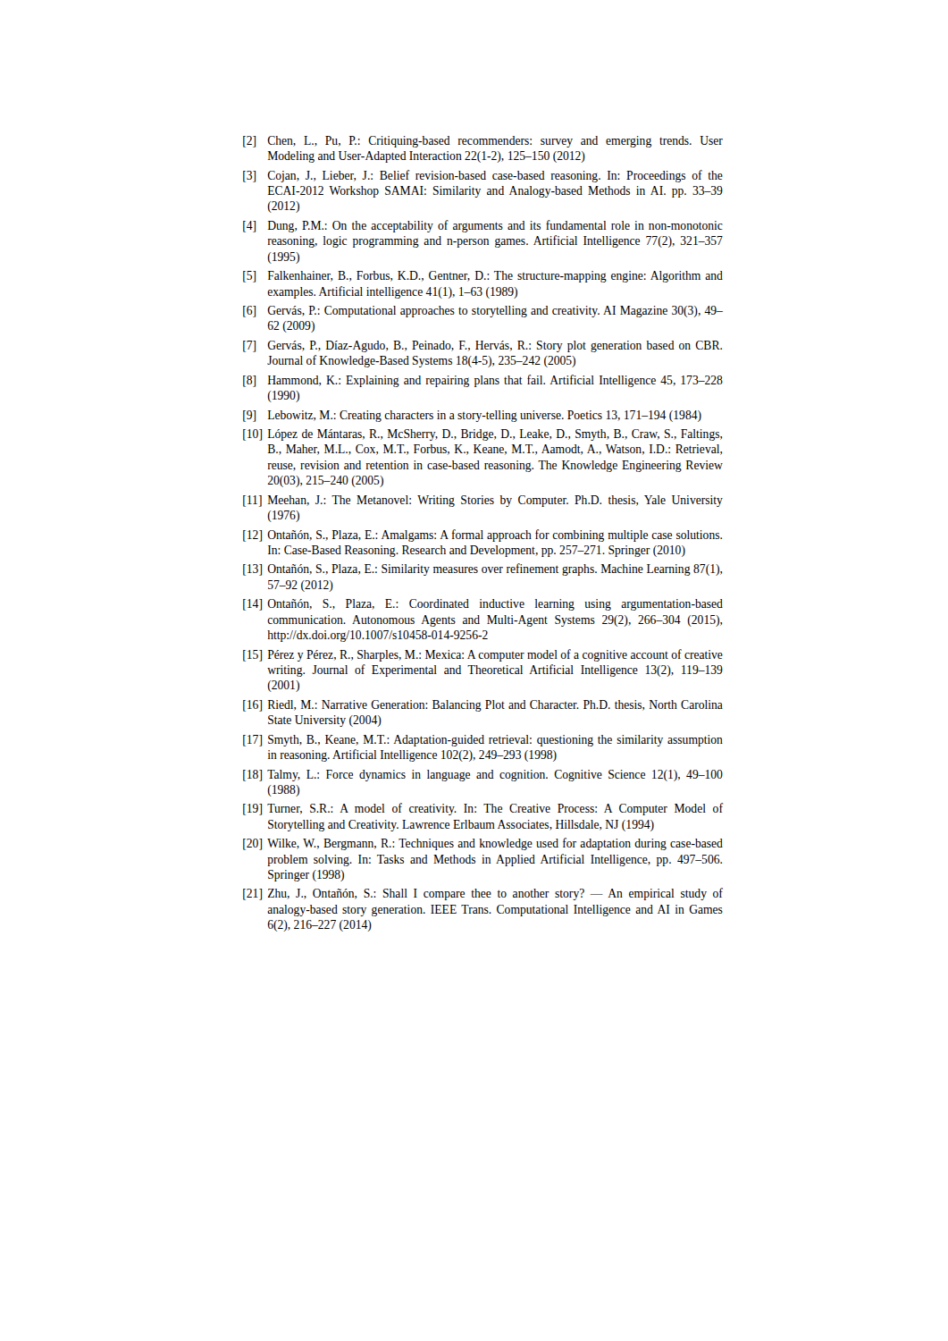[2] Chen, L., Pu, P.: Critiquing-based recommenders: survey and emerging trends. User Modeling and User-Adapted Interaction 22(1-2), 125–150 (2012)
[3] Cojan, J., Lieber, J.: Belief revision-based case-based reasoning. In: Proceedings of the ECAI-2012 Workshop SAMAI: Similarity and Analogy-based Methods in AI. pp. 33–39 (2012)
[4] Dung, P.M.: On the acceptability of arguments and its fundamental role in non-monotonic reasoning, logic programming and n-person games. Artificial Intelligence 77(2), 321–357 (1995)
[5] Falkenhainer, B., Forbus, K.D., Gentner, D.: The structure-mapping engine: Algorithm and examples. Artificial intelligence 41(1), 1–63 (1989)
[6] Gervás, P.: Computational approaches to storytelling and creativity. AI Magazine 30(3), 49–62 (2009)
[7] Gervás, P., Díaz-Agudo, B., Peinado, F., Hervás, R.: Story plot generation based on CBR. Journal of Knowledge-Based Systems 18(4-5), 235–242 (2005)
[8] Hammond, K.: Explaining and repairing plans that fail. Artificial Intelligence 45, 173–228 (1990)
[9] Lebowitz, M.: Creating characters in a story-telling universe. Poetics 13, 171–194 (1984)
[10] López de Mántaras, R., McSherry, D., Bridge, D., Leake, D., Smyth, B., Craw, S., Faltings, B., Maher, M.L., Cox, M.T., Forbus, K., Keane, M.T., Aamodt, A., Watson, I.D.: Retrieval, reuse, revision and retention in case-based reasoning. The Knowledge Engineering Review 20(03), 215–240 (2005)
[11] Meehan, J.: The Metanovel: Writing Stories by Computer. Ph.D. thesis, Yale University (1976)
[12] Ontañón, S., Plaza, E.: Amalgams: A formal approach for combining multiple case solutions. In: Case-Based Reasoning. Research and Development, pp. 257–271. Springer (2010)
[13] Ontañón, S., Plaza, E.: Similarity measures over refinement graphs. Machine Learning 87(1), 57–92 (2012)
[14] Ontañón, S., Plaza, E.: Coordinated inductive learning using argumentation-based communication. Autonomous Agents and Multi-Agent Systems 29(2), 266–304 (2015), http://dx.doi.org/10.1007/s10458-014-9256-2
[15] Pérez y Pérez, R., Sharples, M.: Mexica: A computer model of a cognitive account of creative writing. Journal of Experimental and Theoretical Artificial Intelligence 13(2), 119–139 (2001)
[16] Riedl, M.: Narrative Generation: Balancing Plot and Character. Ph.D. thesis, North Carolina State University (2004)
[17] Smyth, B., Keane, M.T.: Adaptation-guided retrieval: questioning the similarity assumption in reasoning. Artificial Intelligence 102(2), 249–293 (1998)
[18] Talmy, L.: Force dynamics in language and cognition. Cognitive Science 12(1), 49–100 (1988)
[19] Turner, S.R.: A model of creativity. In: The Creative Process: A Computer Model of Storytelling and Creativity. Lawrence Erlbaum Associates, Hillsdale, NJ (1994)
[20] Wilke, W., Bergmann, R.: Techniques and knowledge used for adaptation during case-based problem solving. In: Tasks and Methods in Applied Artificial Intelligence, pp. 497–506. Springer (1998)
[21] Zhu, J., Ontañón, S.: Shall I compare thee to another story? — An empirical study of analogy-based story generation. IEEE Trans. Computational Intelligence and AI in Games 6(2), 216–227 (2014)